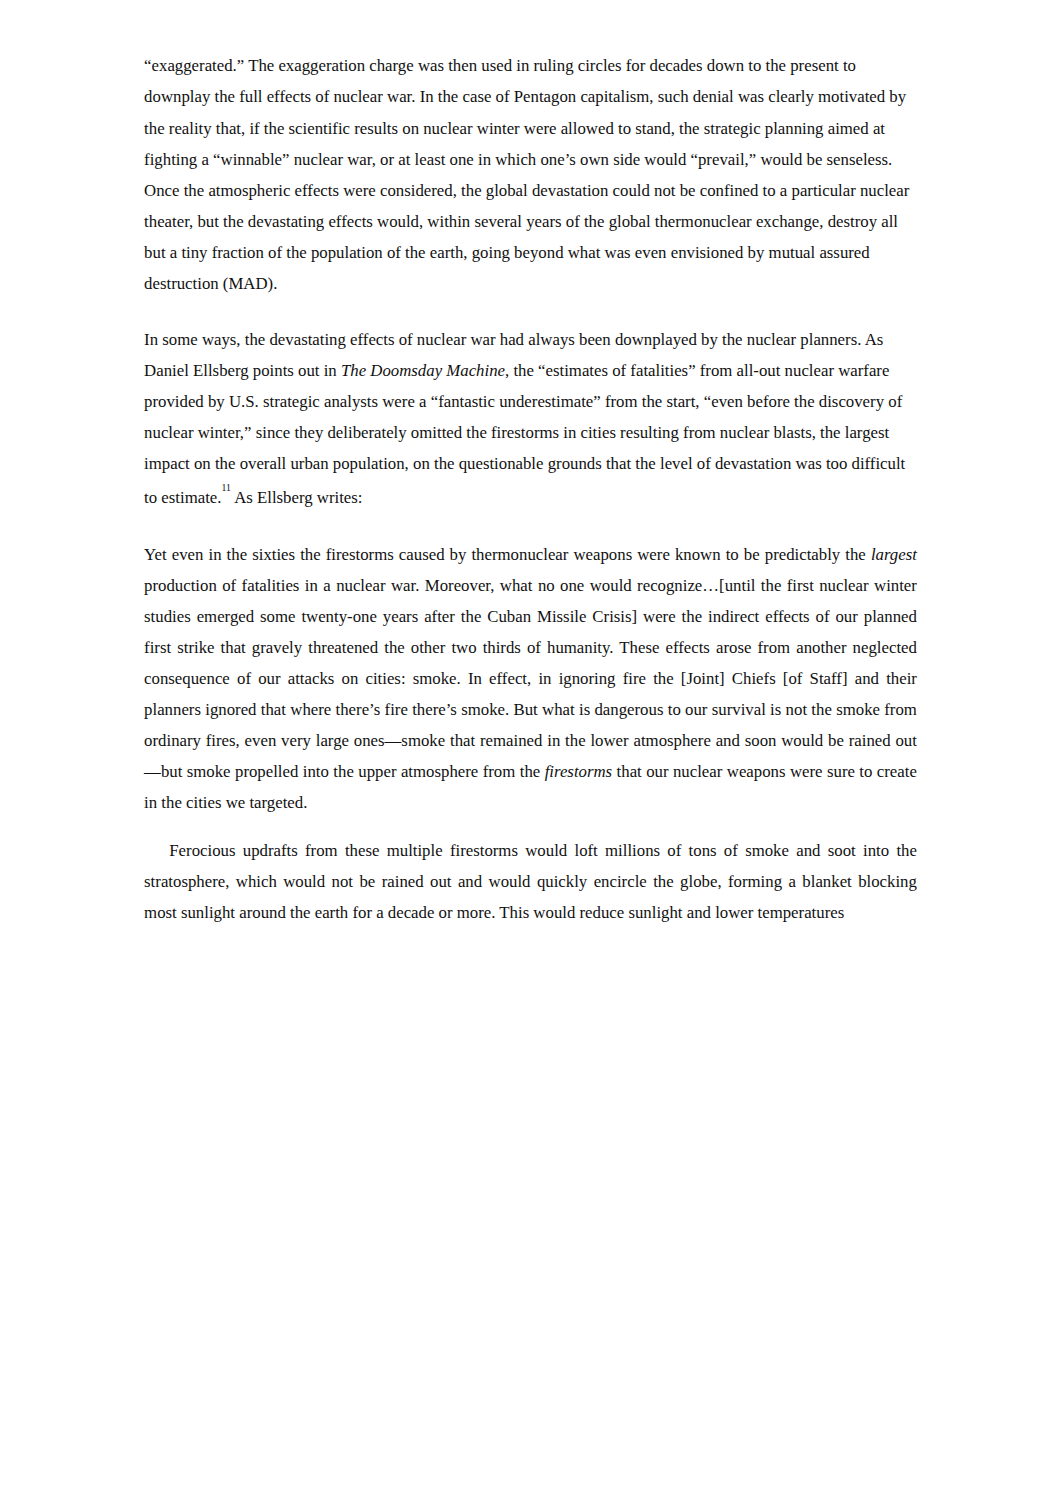“exaggerated.” The exaggeration charge was then used in ruling circles for decades down to the present to downplay the full effects of nuclear war. In the case of Pentagon capitalism, such denial was clearly motivated by the reality that, if the scientific results on nuclear winter were allowed to stand, the strategic planning aimed at fighting a “winnable” nuclear war, or at least one in which one’s own side would “prevail,” would be senseless. Once the atmospheric effects were considered, the global devastation could not be confined to a particular nuclear theater, but the devastating effects would, within several years of the global thermonuclear exchange, destroy all but a tiny fraction of the population of the earth, going beyond what was even envisioned by mutual assured destruction (MAD).
In some ways, the devastating effects of nuclear war had always been downplayed by the nuclear planners. As Daniel Ellsberg points out in The Doomsday Machine, the “estimates of fatalities” from all-out nuclear warfare provided by U.S. strategic analysts were a “fantastic underestimate” from the start, “even before the discovery of nuclear winter,” since they deliberately omitted the firestorms in cities resulting from nuclear blasts, the largest impact on the overall urban population, on the questionable grounds that the level of devastation was too difficult to estimate.11 As Ellsberg writes:
Yet even in the sixties the firestorms caused by thermonuclear weapons were known to be predictably the largest production of fatalities in a nuclear war. Moreover, what no one would recognize…[until the first nuclear winter studies emerged some twenty-one years after the Cuban Missile Crisis] were the indirect effects of our planned first strike that gravely threatened the other two thirds of humanity. These effects arose from another neglected consequence of our attacks on cities: smoke. In effect, in ignoring fire the [Joint] Chiefs [of Staff] and their planners ignored that where there’s fire there’s smoke. But what is dangerous to our survival is not the smoke from ordinary fires, even very large ones—smoke that remained in the lower atmosphere and soon would be rained out—but smoke propelled into the upper atmosphere from the firestorms that our nuclear weapons were sure to create in the cities we targeted.
Ferocious updrafts from these multiple firestorms would loft millions of tons of smoke and soot into the stratosphere, which would not be rained out and would quickly encircle the globe, forming a blanket blocking most sunlight around the earth for a decade or more. This would reduce sunlight and lower temperatures